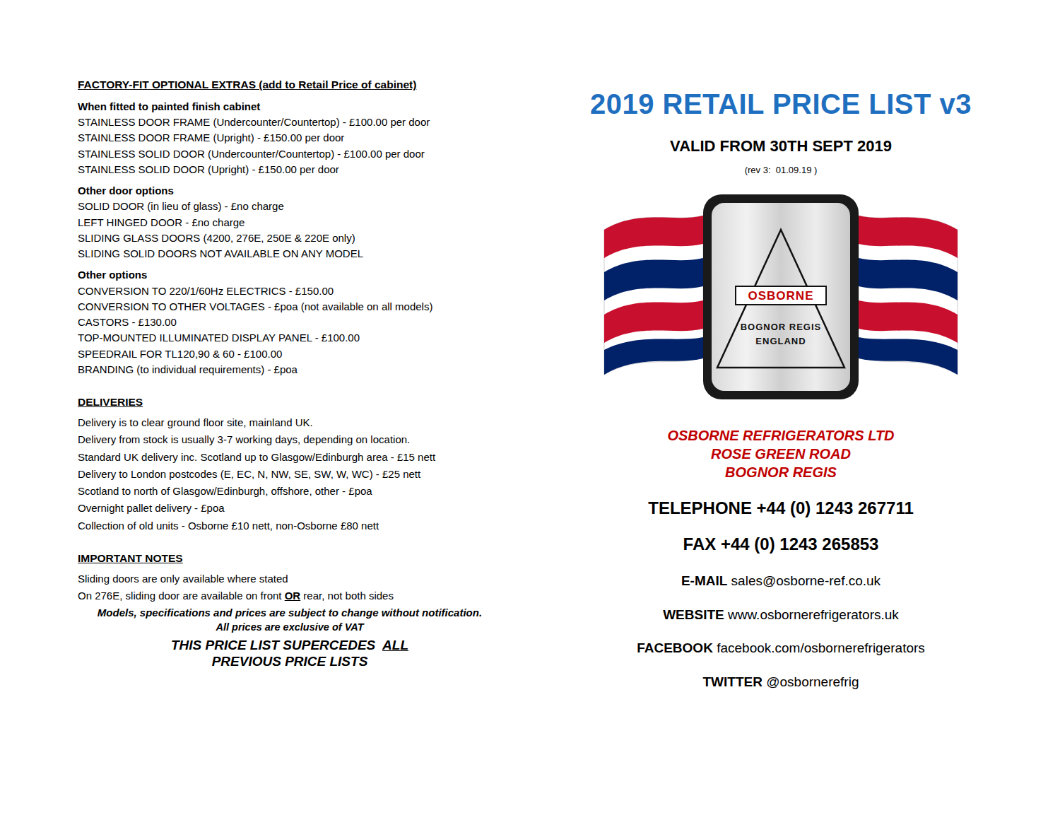FACTORY-FIT OPTIONAL EXTRAS (add to Retail Price of cabinet)
When fitted to painted finish cabinet
STAINLESS DOOR FRAME (Undercounter/Countertop) - £100.00 per door
STAINLESS DOOR FRAME (Upright) - £150.00 per door
STAINLESS SOLID DOOR (Undercounter/Countertop) - £100.00 per door
STAINLESS SOLID DOOR (Upright) - £150.00 per door
Other door options
SOLID DOOR (in lieu of glass) - £no charge
LEFT HINGED DOOR - £no charge
SLIDING GLASS DOORS (4200, 276E, 250E & 220E only)
SLIDING SOLID DOORS NOT AVAILABLE ON ANY MODEL
Other options
CONVERSION TO 220/1/60Hz ELECTRICS - £150.00
CONVERSION TO OTHER VOLTAGES - £poa (not available on all models)
CASTORS - £130.00
TOP-MOUNTED ILLUMINATED DISPLAY PANEL - £100.00
SPEEDRAIL FOR TL120,90 & 60 - £100.00
BRANDING (to individual requirements) - £poa
DELIVERIES
Delivery is to clear ground floor site, mainland UK.
Delivery from stock is usually 3-7 working days, depending on location.
Standard UK delivery inc. Scotland up to Glasgow/Edinburgh area - £15 nett
Delivery to London postcodes (E, EC, N, NW, SE, SW, W, WC) - £25 nett
Scotland to north of Glasgow/Edinburgh, offshore, other - £poa
Overnight pallet delivery - £poa
Collection of old units - Osborne £10 nett, non-Osborne £80 nett
IMPORTANT NOTES
Sliding doors are only available where stated
On 276E, sliding door are available on front OR rear, not both sides
Models, specifications and prices are subject to change without notification.
All prices are exclusive of VAT
THIS PRICE LIST SUPERCEDES ALL
PREVIOUS PRICE LISTS
2019 RETAIL PRICE LIST v3
VALID FROM 30TH SEPT 2019
(rev 3: 01.09.19 )
OSBORNE BOGNOR REGIS ENGLAND
OSBORNE REFRIGERATORS LTD
ROSE GREEN ROAD
BOGNOR REGIS
TELEPHONE +44 (0) 1243 267711
FAX +44 (0) 1243 265853
E-MAIL sales@osborne-ref.co.uk
WEBSITE www.osbornerefrigerators.uk
FACEBOOK facebook.com/osbornerefrigerators
TWITTER @osbornerefrig